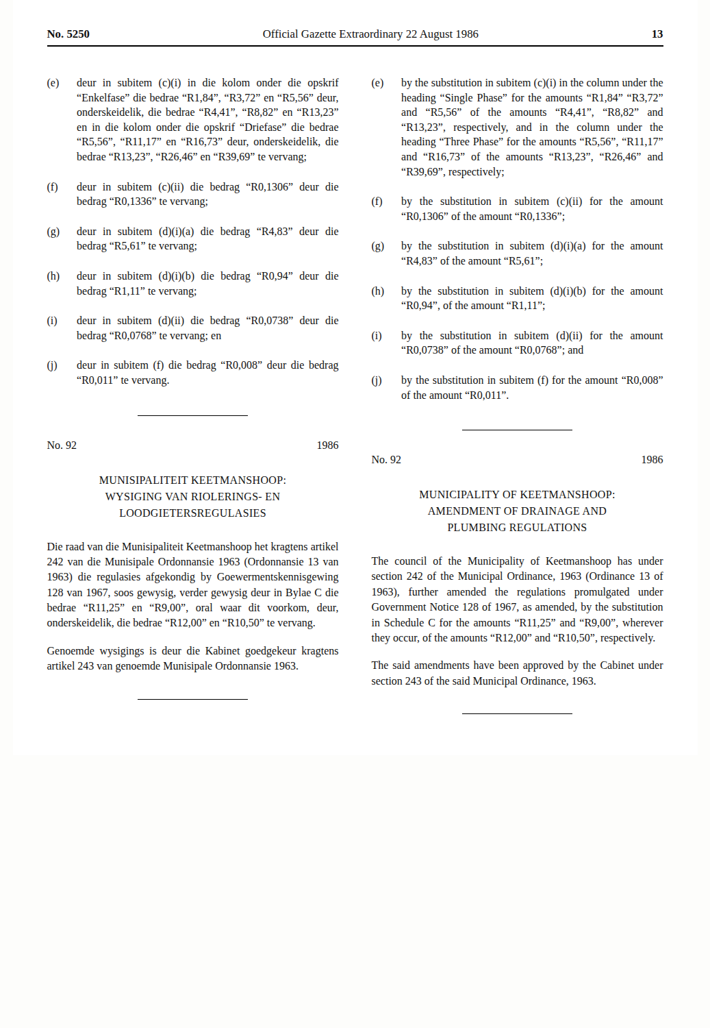No. 5250
Official Gazette Extraordinary 22 August 1986
13
(e) deur in subitem (c)(i) in die kolom onder die opskrif “Enkelfase” die bedrae “R1,84”, “R3,72” en “R5,56” deur, onderskeidelik, die bedrae “R4,41”, “R8,82” en “R13,23” en in die kolom onder die opskrif “Driefase” die bedrae “R5,56”, “R11,17” en “R16,73” deur, onderskeidelik, die bedrae “R13,23”, “R26,46” en “R39,69” te vervang;
(f) deur in subitem (c)(ii) die bedrag “R0,1306” deur die bedrag “R0,1336” te vervang;
(g) deur in subitem (d)(i)(a) die bedrag “R4,83” deur die bedrag “R5,61” te vervang;
(h) deur in subitem (d)(i)(b) die bedrag “R0,94” deur die bedrag “R1,11” te vervang;
(i) deur in subitem (d)(ii) die bedrag “R0,0738” deur die bedrag “R0,0768” te vervang; en
(j) deur in subitem (f) die bedrag “R0,008” deur die bedrag “R0,011” te vervang.
No. 92 1986
Munisipaliteit Keetmanshoop:
Wysiging van Riolerings- en
Loodgietersregulasies
Die raad van die Munisipaliteit Keetmanshoop het kragtens artikel 242 van die Munisipale Ordonnansie 1963 (Ordonnansie 13 van 1963) die regulasies afgekondig by Goewermentskennisgewing 128 van 1967, soos gewysig, verder gewysig deur in Bylae C die bedrae “R11,25” en “R9,00”, oral waar dit voorkom, deur, onderskeidelik, die bedrae “R12,00” en “R10,50” te vervang.
Genoemde wysigings is deur die Kabinet goedgekeur kragtens artikel 243 van genoemde Munisipale Ordonnansie 1963.
(e) by the substitution in subitem (c)(i) in the column under the heading “Single Phase” for the amounts “R1,84” “R3,72” and “R5,56” of the amounts “R4,41”, “R8,82” and “R13,23”, respectively, and in the column under the heading “Three Phase” for the amounts “R5,56”, “R11,17” and “R16,73” of the amounts “R13,23”, “R26,46” and “R39,69”, respectively;
(f) by the substitution in subitem (c)(ii) for the amount “R0,1306” of the amount “R0,1336”;
(g) by the substitution in subitem (d)(i)(a) for the amount “R4,83” of the amount “R5,61”;
(h) by the substitution in subitem (d)(i)(b) for the amount “R0,94”, of the amount “R1,11”;
(i) by the substitution in subitem (d)(ii) for the amount “R0,0738” of the amount “R0,0768”; and
(j) by the substitution in subitem (f) for the amount “R0,008” of the amount “R0,011”.
No. 92 1986
Municipality of Keetmanshoop:
Amendment of Drainage and
Plumbing Regulations
The council of the Municipality of Keetmanshoop has under section 242 of the Municipal Ordinance, 1963 (Ordinance 13 of 1963), further amended the regulations promulgated under Government Notice 128 of 1967, as amended, by the substitution in Schedule C for the amounts “R11,25” and “R9,00”, wherever they occur, of the amounts “R12,00” and “R10,50”, respectively.
The said amendments have been approved by the Cabinet under section 243 of the said Municipal Ordinance, 1963.